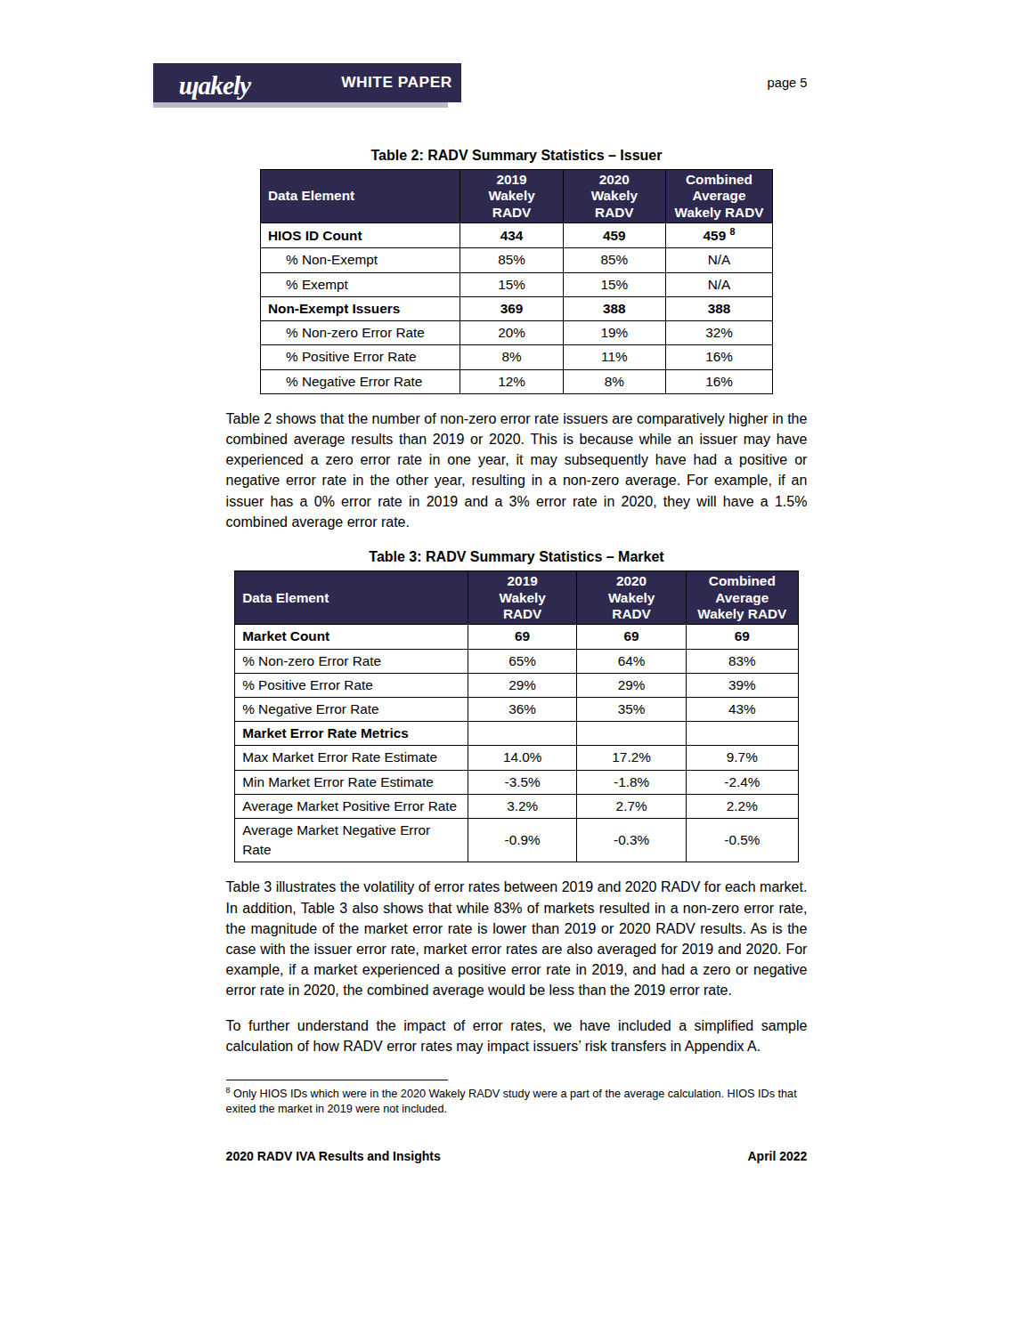ɰakely
WHITE PAPER
page 5
Table 2: RADV Summary Statistics – Issuer
| Data Element | 2019 Wakely RADV | 2020 Wakely RADV | Combined Average Wakely RADV |
| --- | --- | --- | --- |
| HIOS ID Count | 434 | 459 | 459 8 |
| % Non-Exempt | 85% | 85% | N/A |
| % Exempt | 15% | 15% | N/A |
| Non-Exempt Issuers | 369 | 388 | 388 |
| % Non-zero Error Rate | 20% | 19% | 32% |
| % Positive Error Rate | 8% | 11% | 16% |
| % Negative Error Rate | 12% | 8% | 16% |
Table 2 shows that the number of non-zero error rate issuers are comparatively higher in the combined average results than 2019 or 2020. This is because while an issuer may have experienced a zero error rate in one year, it may subsequently have had a positive or negative error rate in the other year, resulting in a non-zero average. For example, if an issuer has a 0% error rate in 2019 and a 3% error rate in 2020, they will have a 1.5% combined average error rate.
Table 3: RADV Summary Statistics – Market
| Data Element | 2019 Wakely RADV | 2020 Wakely RADV | Combined Average Wakely RADV |
| --- | --- | --- | --- |
| Market Count | 69 | 69 | 69 |
| % Non-zero Error Rate | 65% | 64% | 83% |
| % Positive Error Rate | 29% | 29% | 39% |
| % Negative Error Rate | 36% | 35% | 43% |
| Market Error Rate Metrics | | | |
| Max Market Error Rate Estimate | 14.0% | 17.2% | 9.7% |
| Min Market Error Rate Estimate | -3.5% | -1.8% | -2.4% |
| Average Market Positive Error Rate | 3.2% | 2.7% | 2.2% |
| Average Market Negative Error Rate | -0.9% | -0.3% | -0.5% |
Table 3 illustrates the volatility of error rates between 2019 and 2020 RADV for each market. In addition, Table 3 also shows that while 83% of markets resulted in a non-zero error rate, the magnitude of the market error rate is lower than 2019 or 2020 RADV results. As is the case with the issuer error rate, market error rates are also averaged for 2019 and 2020. For example, if a market experienced a positive error rate in 2019, and had a zero or negative error rate in 2020, the combined average would be less than the 2019 error rate.
To further understand the impact of error rates, we have included a simplified sample calculation of how RADV error rates may impact issuers’ risk transfers in Appendix A.
8 Only HIOS IDs which were in the 2020 Wakely RADV study were a part of the average calculation. HIOS IDs that exited the market in 2019 were not included.
2020 RADV IVA Results and Insights
April 2022